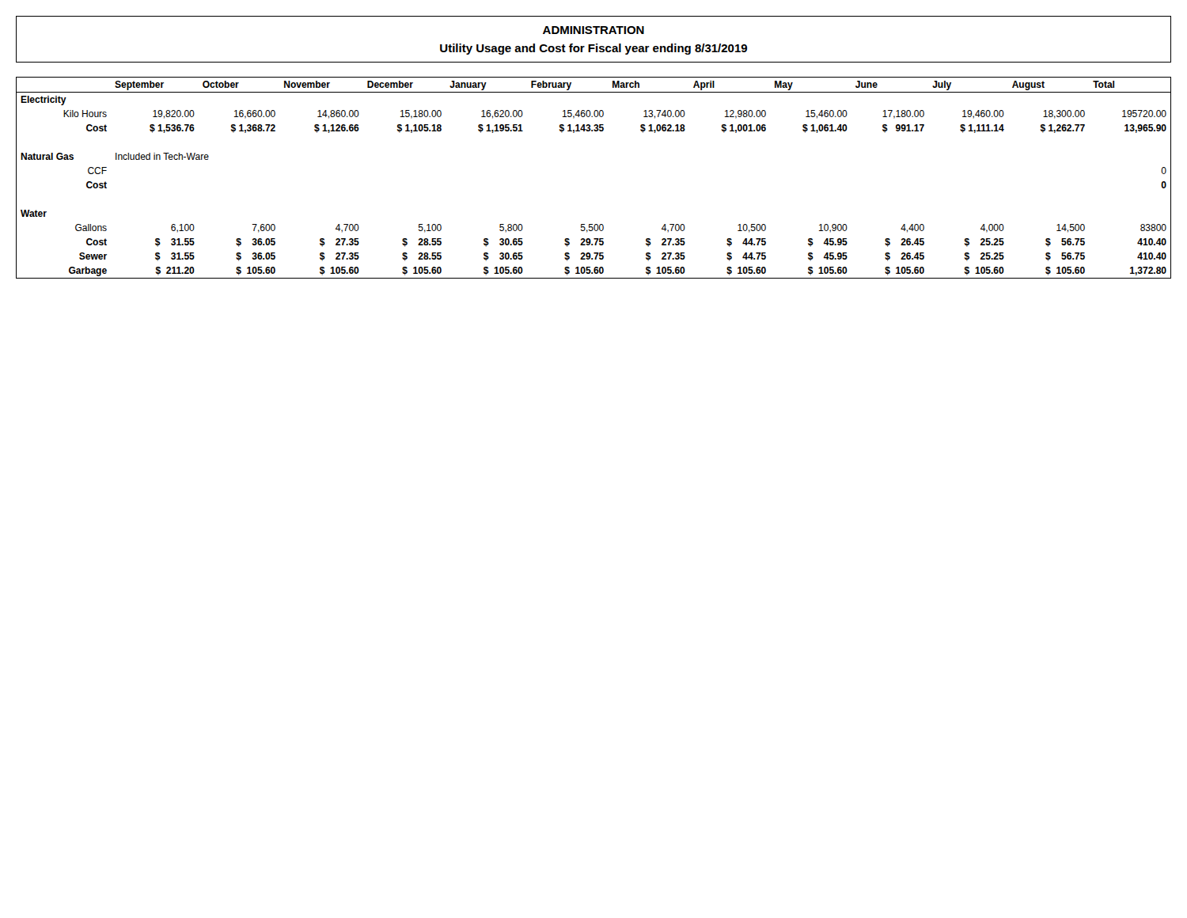ADMINISTRATION
Utility Usage and Cost for Fiscal year ending 8/31/2019
| | September | October | November | December | January | February | March | April | May | June | July | August | Total |
| --- | --- | --- | --- | --- | --- | --- | --- | --- | --- | --- | --- | --- | --- |
| Electricity | | | | | | | | | | | | | |
| Kilo Hours | 19,820.00 | 16,660.00 | 14,860.00 | 15,180.00 | 16,620.00 | 15,460.00 | 13,740.00 | 12,980.00 | 15,460.00 | 17,180.00 | 19,460.00 | 18,300.00 | 195720.00 |
| Cost | $ 1,536.76 | $ 1,368.72 | $ 1,126.66 | $ 1,105.18 | $ 1,195.51 | $ 1,143.35 | $ 1,062.18 | $ 1,001.06 | $ 1,061.40 | $ 991.17 | $ 1,111.14 | $ 1,262.77 | 13,965.90 |
| Natural Gas | Included in Tech-Ware | | | | | | | | | | | |
| CCF | | | | | | | | | | | | | 0 |
| Cost | | | | | | | | | | | | | 0 |
| Water | | | | | | | | | | | | | |
| Gallons | 6,100 | 7,600 | 4,700 | 5,100 | 5,800 | 5,500 | 4,700 | 10,500 | 10,900 | 4,400 | 4,000 | 14,500 | 83800 |
| Cost | $ 31.55 | $ 36.05 | $ 27.35 | $ 28.55 | $ 30.65 | $ 29.75 | $ 27.35 | $ 44.75 | $ 45.95 | $ 26.45 | $ 25.25 | $ 56.75 | 410.40 |
| Sewer | $ 31.55 | $ 36.05 | $ 27.35 | $ 28.55 | $ 30.65 | $ 29.75 | $ 27.35 | $ 44.75 | $ 45.95 | $ 26.45 | $ 25.25 | $ 56.75 | 410.40 |
| Garbage | $ 211.20 | $ 105.60 | $ 105.60 | $ 105.60 | $ 105.60 | $ 105.60 | $ 105.60 | $ 105.60 | $ 105.60 | $ 105.60 | $ 105.60 | $ 105.60 | 1,372.80 |